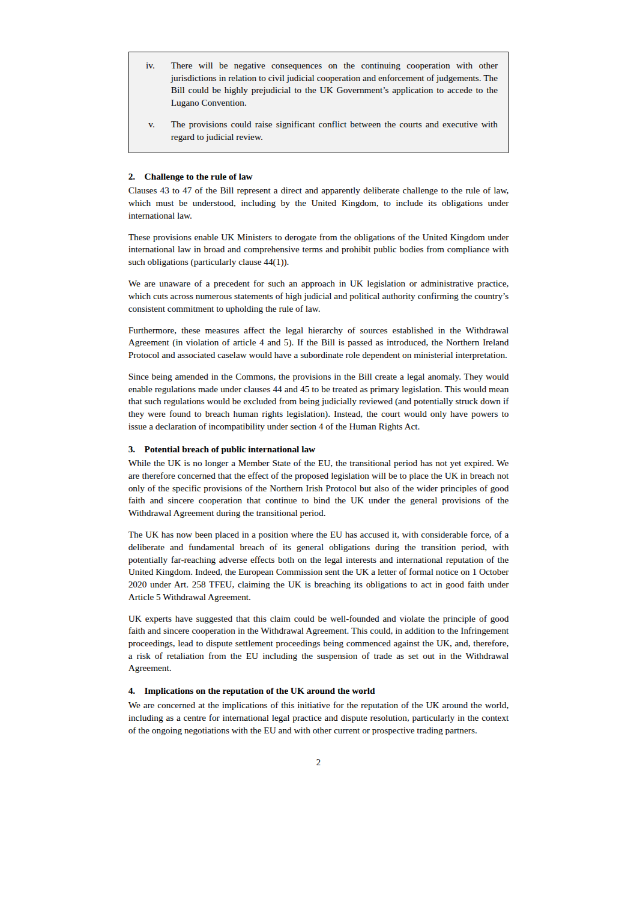iv. There will be negative consequences on the continuing cooperation with other jurisdictions in relation to civil judicial cooperation and enforcement of judgements. The Bill could be highly prejudicial to the UK Government’s application to accede to the Lugano Convention.
v. The provisions could raise significant conflict between the courts and executive with regard to judicial review.
2. Challenge to the rule of law
Clauses 43 to 47 of the Bill represent a direct and apparently deliberate challenge to the rule of law, which must be understood, including by the United Kingdom, to include its obligations under international law.
These provisions enable UK Ministers to derogate from the obligations of the United Kingdom under international law in broad and comprehensive terms and prohibit public bodies from compliance with such obligations (particularly clause 44(1)).
We are unaware of a precedent for such an approach in UK legislation or administrative practice, which cuts across numerous statements of high judicial and political authority confirming the country’s consistent commitment to upholding the rule of law.
Furthermore, these measures affect the legal hierarchy of sources established in the Withdrawal Agreement (in violation of article 4 and 5). If the Bill is passed as introduced, the Northern Ireland Protocol and associated caselaw would have a subordinate role dependent on ministerial interpretation.
Since being amended in the Commons, the provisions in the Bill create a legal anomaly. They would enable regulations made under clauses 44 and 45 to be treated as primary legislation. This would mean that such regulations would be excluded from being judicially reviewed (and potentially struck down if they were found to breach human rights legislation). Instead, the court would only have powers to issue a declaration of incompatibility under section 4 of the Human Rights Act.
3. Potential breach of public international law
While the UK is no longer a Member State of the EU, the transitional period has not yet expired. We are therefore concerned that the effect of the proposed legislation will be to place the UK in breach not only of the specific provisions of the Northern Irish Protocol but also of the wider principles of good faith and sincere cooperation that continue to bind the UK under the general provisions of the Withdrawal Agreement during the transitional period.
The UK has now been placed in a position where the EU has accused it, with considerable force, of a deliberate and fundamental breach of its general obligations during the transition period, with potentially far-reaching adverse effects both on the legal interests and international reputation of the United Kingdom. Indeed, the European Commission sent the UK a letter of formal notice on 1 October 2020 under Art. 258 TFEU, claiming the UK is breaching its obligations to act in good faith under Article 5 Withdrawal Agreement.
UK experts have suggested that this claim could be well-founded and violate the principle of good faith and sincere cooperation in the Withdrawal Agreement. This could, in addition to the Infringement proceedings, lead to dispute settlement proceedings being commenced against the UK, and, therefore, a risk of retaliation from the EU including the suspension of trade as set out in the Withdrawal Agreement.
4. Implications on the reputation of the UK around the world
We are concerned at the implications of this initiative for the reputation of the UK around the world, including as a centre for international legal practice and dispute resolution, particularly in the context of the ongoing negotiations with the EU and with other current or prospective trading partners.
2